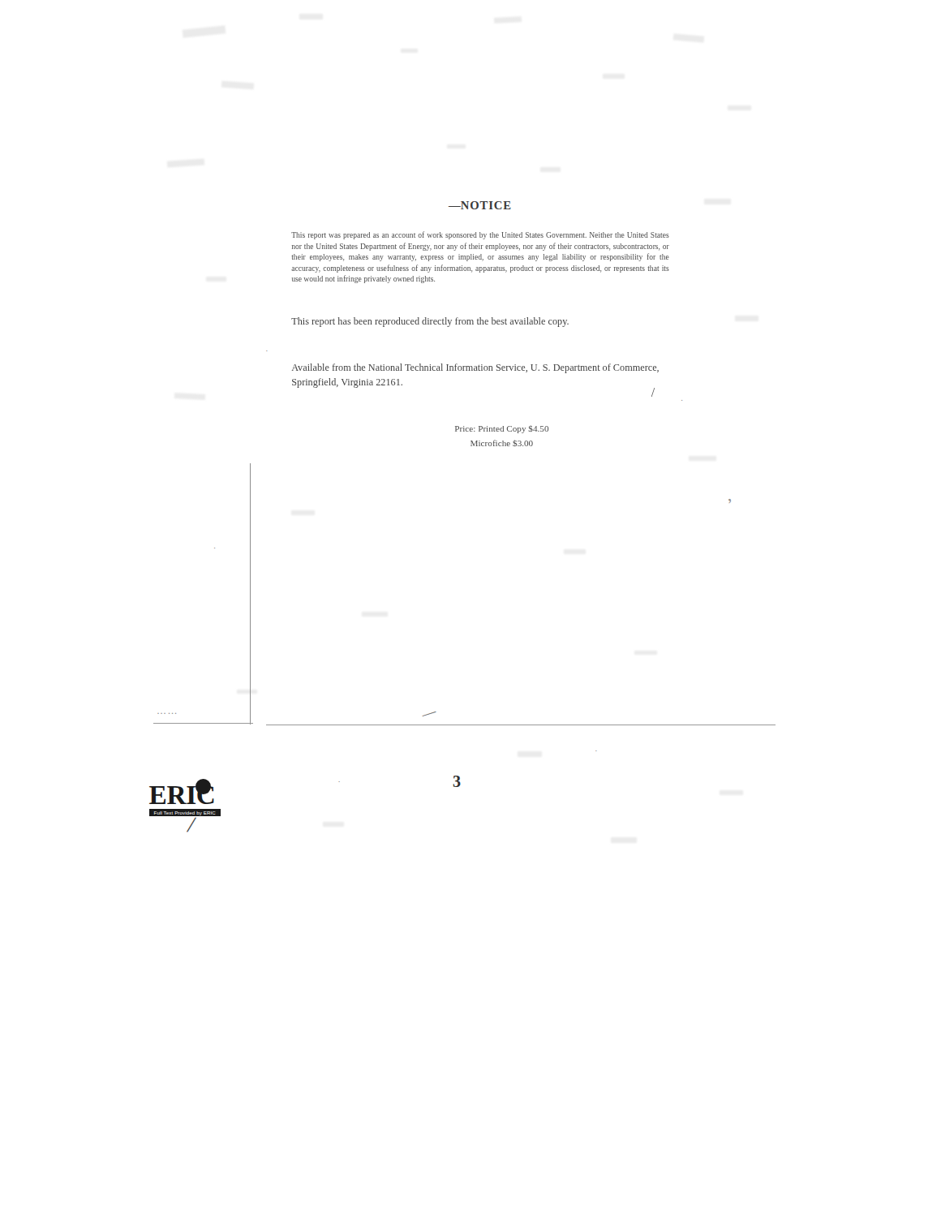.
.
.
.
.
—NOTICE
This report was prepared as an account of work sponsored by the United States Government. Neither the United States nor the United States Department of Energy, nor any of their employees, nor any of their contractors, subcontractors, or their employees, makes any warranty, express or implied, or assumes any legal liability or responsibility for the accuracy, completeness or usefulness of any information, apparatus, product or process disclosed, or represents that its use would not infringe privately owned rights.
This report has been reproduced directly from the best available copy.
Available from the National Technical Information Service, U. S. Department of Commerce, Springfield, Virginia 22161. /
Price: Printed Copy $4.50
Microfiche $3.00
’
……
—
3
/
ERIC
Full Text Provided by ERIC